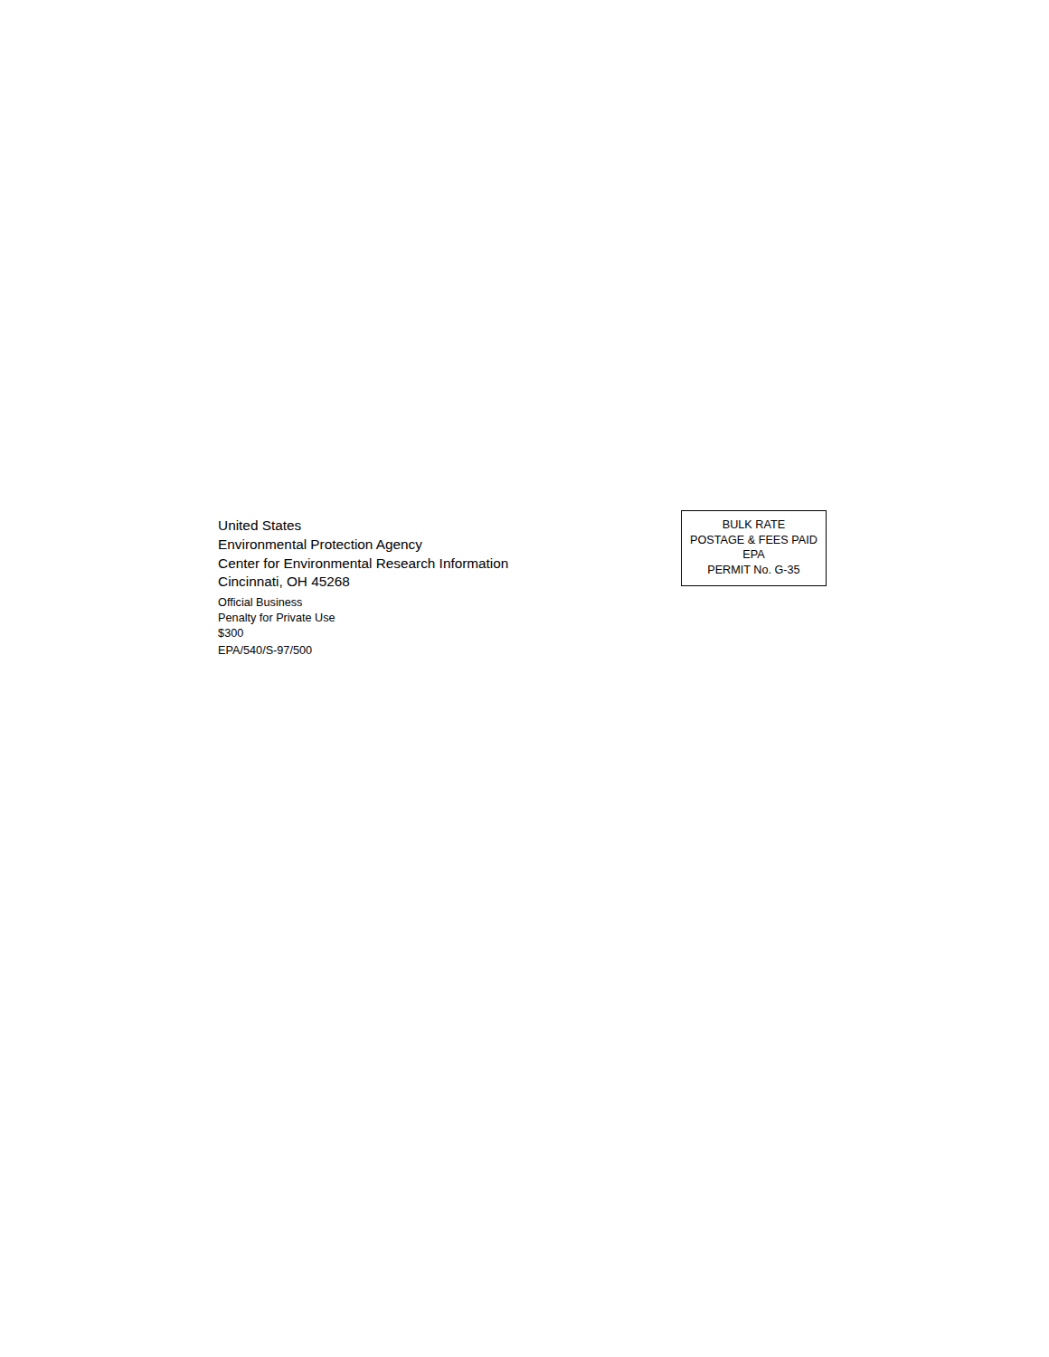United States
Environmental Protection Agency
Center for Environmental Research Information
Cincinnati, OH 45268
Official Business
Penalty for Private Use
$300
EPA/540/S-97/500
BULK RATE
POSTAGE & FEES PAID
EPA
PERMIT No. G-35